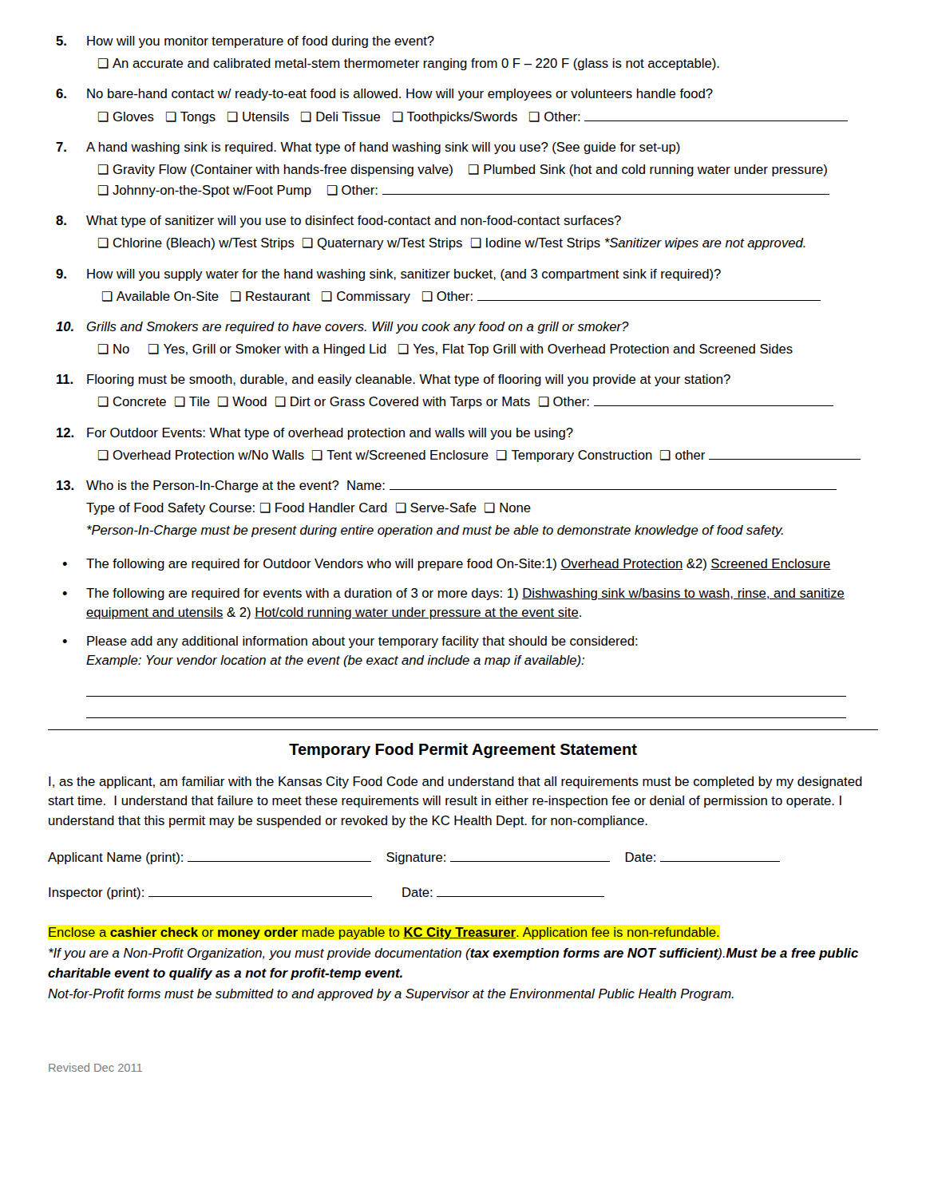How will you monitor temperature of food during the event?
An accurate and calibrated metal-stem thermometer ranging from 0 F – 220 F (glass is not acceptable).
No bare-hand contact w/ ready-to-eat food is allowed. How will your employees or volunteers handle food?
Gloves Tongs Utensils Deli Tissue Toothpicks/Swords Other:
A hand washing sink is required. What type of hand washing sink will you use? (See guide for set-up)
Gravity Flow (Container with hands-free dispensing valve) Plumbed Sink (hot and cold running water under pressure)
Johnny-on-the-Spot w/Foot Pump Other:
What type of sanitizer will you use to disinfect food-contact and non-food-contact surfaces?
Chlorine (Bleach) w/Test Strips Quaternary w/Test Strips Iodine w/Test Strips *Sanitizer wipes are not approved.
How will you supply water for the hand washing sink, sanitizer bucket, (and 3 compartment sink if required)?
Available On-Site Restaurant Commissary Other:
Grills and Smokers are required to have covers. Will you cook any food on a grill or smoker?
No Yes, Grill or Smoker with a Hinged Lid Yes, Flat Top Grill with Overhead Protection and Screened Sides
Flooring must be smooth, durable, and easily cleanable. What type of flooring will you provide at your station?
Concrete Tile Wood Dirt or Grass Covered with Tarps or Mats Other:
For Outdoor Events: What type of overhead protection and walls will you be using?
Overhead Protection w/No Walls Tent w/Screened Enclosure Temporary Construction other
Who is the Person-In-Charge at the event? Name:
Type of Food Safety Course: Food Handler Card Serve-Safe None
*Person-In-Charge must be present during entire operation and must be able to demonstrate knowledge of food safety.
The following are required for Outdoor Vendors who will prepare food On-Site:1) Overhead Protection &2) Screened Enclosure
The following are required for events with a duration of 3 or more days: 1) Dishwashing sink w/basins to wash, rinse, and sanitize equipment and utensils & 2) Hot/cold running water under pressure at the event site.
Please add any additional information about your temporary facility that should be considered:
Example: Your vendor location at the event (be exact and include a map if available):
Temporary Food Permit Agreement Statement
I, as the applicant, am familiar with the Kansas City Food Code and understand that all requirements must be completed by my designated start time. I understand that failure to meet these requirements will result in either re-inspection fee or denial of permission to operate. I understand that this permit may be suspended or revoked by the KC Health Dept. for non-compliance.
Applicant Name (print): Signature: Date:
Inspector (print): Date:
Enclose a cashier check or money order made payable to KC City Treasurer. Application fee is non-refundable.
*If you are a Non-Profit Organization, you must provide documentation (tax exemption forms are NOT sufficient).Must be a free public charitable event to qualify as a not for profit-temp event.
Not-for-Profit forms must be submitted to and approved by a Supervisor at the Environmental Public Health Program.
Revised Dec 2011